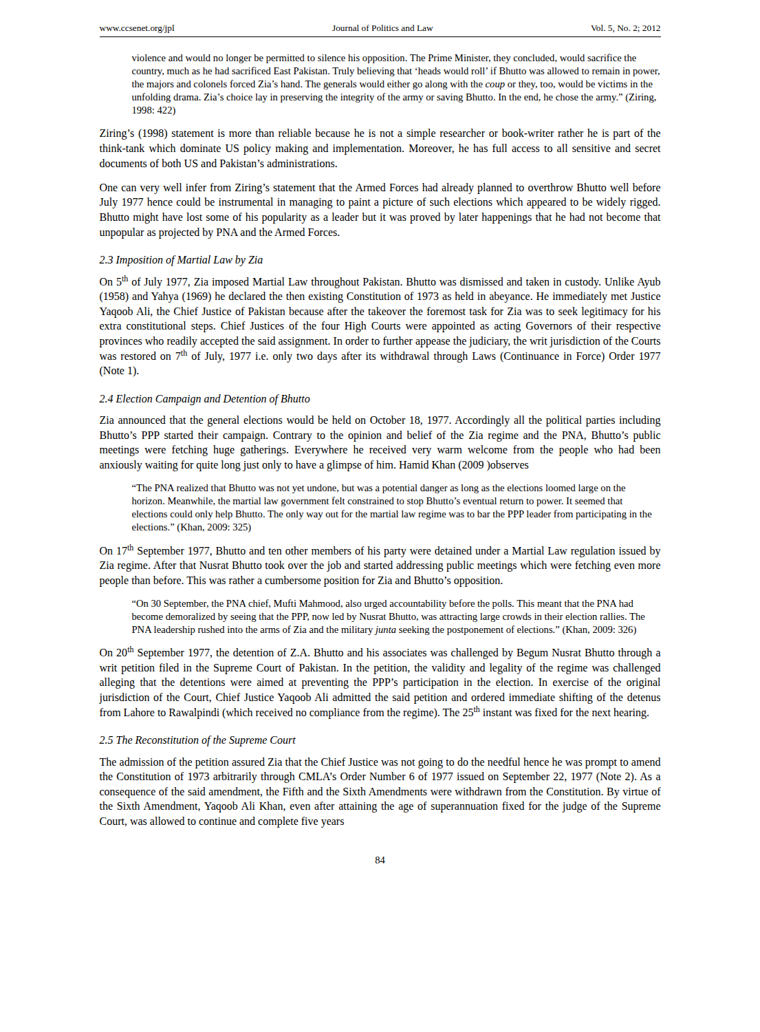www.ccsenet.org/jpl
Journal of Politics and Law
Vol. 5, No. 2; 2012
violence and would no longer be permitted to silence his opposition. The Prime Minister, they concluded, would sacrifice the country, much as he had sacrificed East Pakistan. Truly believing that ‘heads would roll’ if Bhutto was allowed to remain in power, the majors and colonels forced Zia’s hand. The generals would either go along with the coup or they, too, would be victims in the unfolding drama. Zia’s choice lay in preserving the integrity of the army or saving Bhutto. In the end, he chose the army.” (Ziring, 1998: 422)
Ziring’s (1998) statement is more than reliable because he is not a simple researcher or book-writer rather he is part of the think-tank which dominate US policy making and implementation. Moreover, he has full access to all sensitive and secret documents of both US and Pakistan’s administrations.
One can very well infer from Ziring’s statement that the Armed Forces had already planned to overthrow Bhutto well before July 1977 hence could be instrumental in managing to paint a picture of such elections which appeared to be widely rigged. Bhutto might have lost some of his popularity as a leader but it was proved by later happenings that he had not become that unpopular as projected by PNA and the Armed Forces.
2.3 Imposition of Martial Law by Zia
On 5th of July 1977, Zia imposed Martial Law throughout Pakistan. Bhutto was dismissed and taken in custody. Unlike Ayub (1958) and Yahya (1969) he declared the then existing Constitution of 1973 as held in abeyance. He immediately met Justice Yaqoob Ali, the Chief Justice of Pakistan because after the takeover the foremost task for Zia was to seek legitimacy for his extra constitutional steps. Chief Justices of the four High Courts were appointed as acting Governors of their respective provinces who readily accepted the said assignment. In order to further appease the judiciary, the writ jurisdiction of the Courts was restored on 7th of July, 1977 i.e. only two days after its withdrawal through Laws (Continuance in Force) Order 1977 (Note 1).
2.4 Election Campaign and Detention of Bhutto
Zia announced that the general elections would be held on October 18, 1977. Accordingly all the political parties including Bhutto’s PPP started their campaign. Contrary to the opinion and belief of the Zia regime and the PNA, Bhutto’s public meetings were fetching huge gatherings. Everywhere he received very warm welcome from the people who had been anxiously waiting for quite long just only to have a glimpse of him. Hamid Khan (2009 )observes
“The PNA realized that Bhutto was not yet undone, but was a potential danger as long as the elections loomed large on the horizon. Meanwhile, the martial law government felt constrained to stop Bhutto’s eventual return to power. It seemed that elections could only help Bhutto. The only way out for the martial law regime was to bar the PPP leader from participating in the elections.” (Khan, 2009: 325)
On 17th September 1977, Bhutto and ten other members of his party were detained under a Martial Law regulation issued by Zia regime. After that Nusrat Bhutto took over the job and started addressing public meetings which were fetching even more people than before. This was rather a cumbersome position for Zia and Bhutto’s opposition.
“On 30 September, the PNA chief, Mufti Mahmood, also urged accountability before the polls. This meant that the PNA had become demoralized by seeing that the PPP, now led by Nusrat Bhutto, was attracting large crowds in their election rallies. The PNA leadership rushed into the arms of Zia and the military junta seeking the postponement of elections.” (Khan, 2009: 326)
On 20th September 1977, the detention of Z.A. Bhutto and his associates was challenged by Begum Nusrat Bhutto through a writ petition filed in the Supreme Court of Pakistan. In the petition, the validity and legality of the regime was challenged alleging that the detentions were aimed at preventing the PPP’s participation in the election. In exercise of the original jurisdiction of the Court, Chief Justice Yaqoob Ali admitted the said petition and ordered immediate shifting of the detenus from Lahore to Rawalpindi (which received no compliance from the regime). The 25th instant was fixed for the next hearing.
2.5 The Reconstitution of the Supreme Court
The admission of the petition assured Zia that the Chief Justice was not going to do the needful hence he was prompt to amend the Constitution of 1973 arbitrarily through CMLA’s Order Number 6 of 1977 issued on September 22, 1977 (Note 2). As a consequence of the said amendment, the Fifth and the Sixth Amendments were withdrawn from the Constitution. By virtue of the Sixth Amendment, Yaqoob Ali Khan, even after attaining the age of superannuation fixed for the judge of the Supreme Court, was allowed to continue and complete five years
84